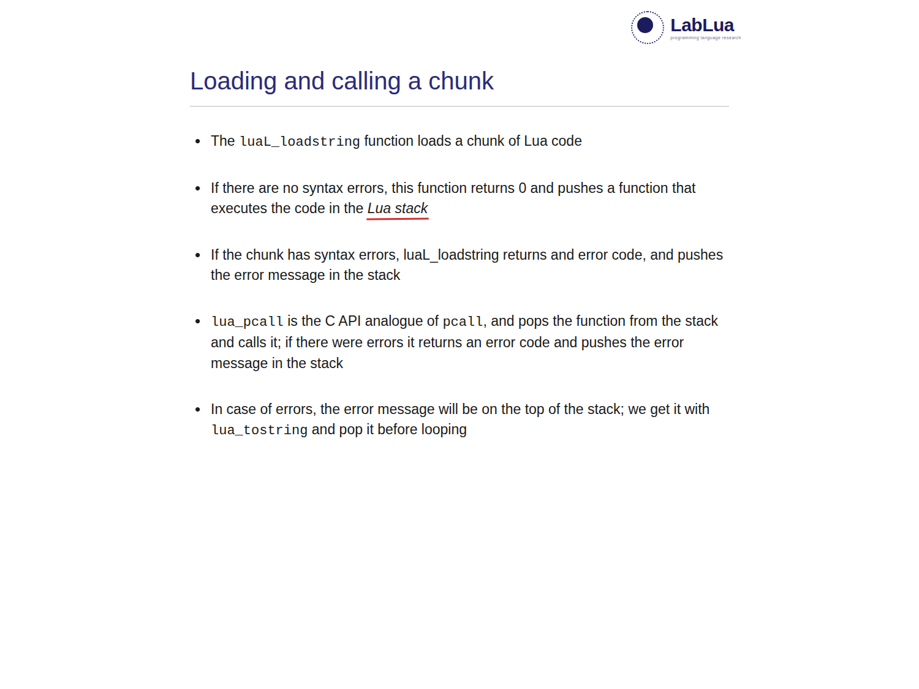LabLua programming language research
Loading and calling a chunk
The luaL_loadstring function loads a chunk of Lua code
If there are no syntax errors, this function returns 0 and pushes a function that executes the code in the Lua stack
If the chunk has syntax errors, luaL_loadstring returns and error code, and pushes the error message in the stack
lua_pcall is the C API analogue of pcall, and pops the function from the stack and calls it; if there were errors it returns an error code and pushes the error message in the stack
In case of errors, the error message will be on the top of the stack; we get it with lua_tostring and pop it before looping